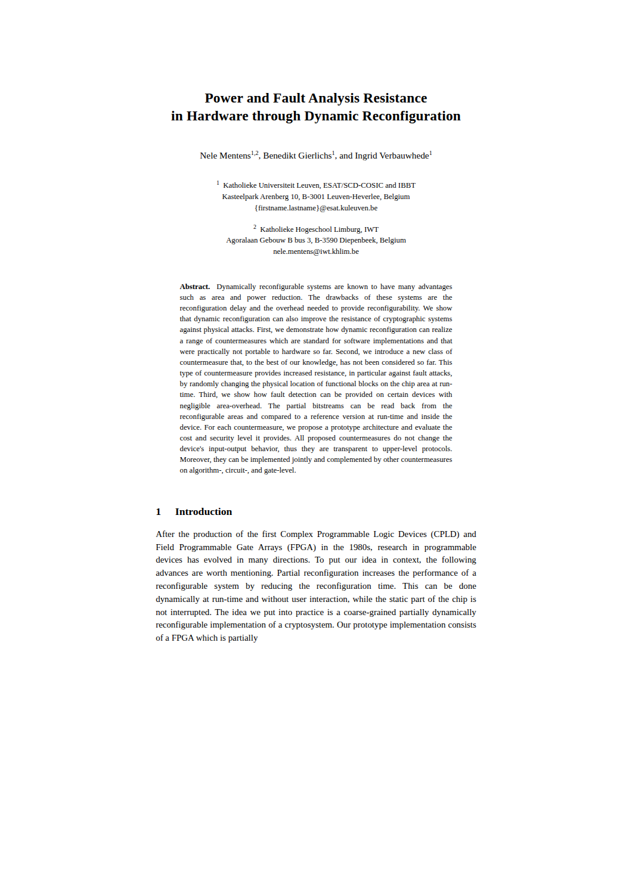Power and Fault Analysis Resistance
in Hardware through Dynamic Reconfiguration
Nele Mentens1,2, Benedikt Gierlichs1, and Ingrid Verbauwhede1
1 Katholieke Universiteit Leuven, ESAT/SCD-COSIC and IBBT
Kasteelpark Arenberg 10, B-3001 Leuven-Heverlee, Belgium
{firstname.lastname}@esat.kuleuven.be
2 Katholieke Hogeschool Limburg, IWT
Agoralaan Gebouw B bus 3, B-3590 Diepenbeek, Belgium
nele.mentens@iwt.khlim.be
Abstract. Dynamically reconfigurable systems are known to have many advantages such as area and power reduction. The drawbacks of these systems are the reconfiguration delay and the overhead needed to provide reconfigurability. We show that dynamic reconfiguration can also improve the resistance of cryptographic systems against physical attacks. First, we demonstrate how dynamic reconfiguration can realize a range of countermeasures which are standard for software implementations and that were practically not portable to hardware so far. Second, we introduce a new class of countermeasure that, to the best of our knowledge, has not been considered so far. This type of countermeasure provides increased resistance, in particular against fault attacks, by randomly changing the physical location of functional blocks on the chip area at run-time. Third, we show how fault detection can be provided on certain devices with negligible area-overhead. The partial bitstreams can be read back from the reconfigurable areas and compared to a reference version at run-time and inside the device. For each countermeasure, we propose a prototype architecture and evaluate the cost and security level it provides. All proposed countermeasures do not change the device's input-output behavior, thus they are transparent to upper-level protocols. Moreover, they can be implemented jointly and complemented by other countermeasures on algorithm-, circuit-, and gate-level.
1 Introduction
After the production of the first Complex Programmable Logic Devices (CPLD) and Field Programmable Gate Arrays (FPGA) in the 1980s, research in programmable devices has evolved in many directions. To put our idea in context, the following advances are worth mentioning. Partial reconfiguration increases the performance of a reconfigurable system by reducing the reconfiguration time. This can be done dynamically at run-time and without user interaction, while the static part of the chip is not interrupted. The idea we put into practice is a coarse-grained partially dynamically reconfigurable implementation of a cryptosystem. Our prototype implementation consists of a FPGA which is partially